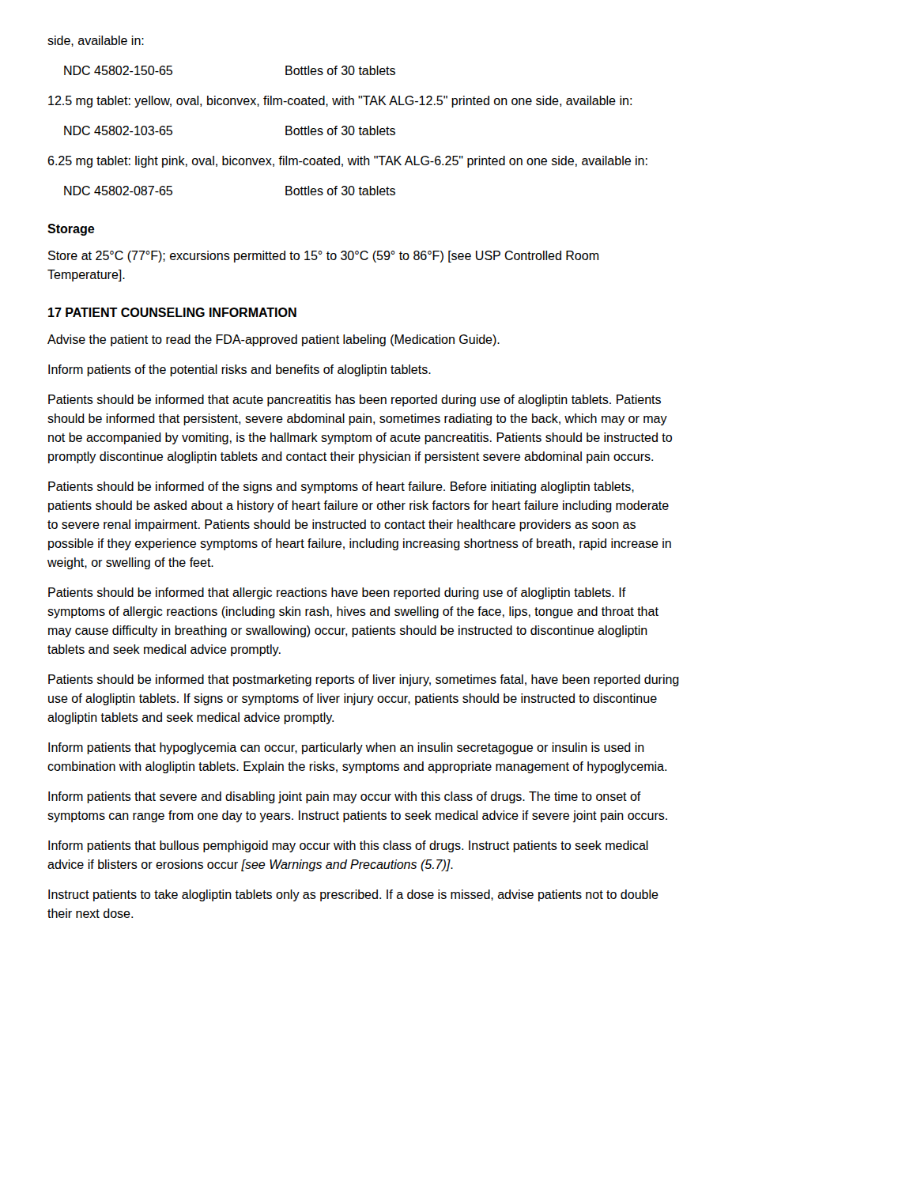side, available in:
NDC 45802-150-65 Bottles of 30 tablets
12.5 mg tablet: yellow, oval, biconvex, film-coated, with "TAK ALG-12.5" printed on one side, available in:
NDC 45802-103-65 Bottles of 30 tablets
6.25 mg tablet: light pink, oval, biconvex, film-coated, with "TAK ALG-6.25" printed on one side, available in:
NDC 45802-087-65 Bottles of 30 tablets
Storage
Store at 25°C (77°F); excursions permitted to 15° to 30°C (59° to 86°F) [see USP Controlled Room Temperature].
17 PATIENT COUNSELING INFORMATION
Advise the patient to read the FDA-approved patient labeling (Medication Guide).
Inform patients of the potential risks and benefits of alogliptin tablets.
Patients should be informed that acute pancreatitis has been reported during use of alogliptin tablets. Patients should be informed that persistent, severe abdominal pain, sometimes radiating to the back, which may or may not be accompanied by vomiting, is the hallmark symptom of acute pancreatitis. Patients should be instructed to promptly discontinue alogliptin tablets and contact their physician if persistent severe abdominal pain occurs.
Patients should be informed of the signs and symptoms of heart failure. Before initiating alogliptin tablets, patients should be asked about a history of heart failure or other risk factors for heart failure including moderate to severe renal impairment. Patients should be instructed to contact their healthcare providers as soon as possible if they experience symptoms of heart failure, including increasing shortness of breath, rapid increase in weight, or swelling of the feet.
Patients should be informed that allergic reactions have been reported during use of alogliptin tablets. If symptoms of allergic reactions (including skin rash, hives and swelling of the face, lips, tongue and throat that may cause difficulty in breathing or swallowing) occur, patients should be instructed to discontinue alogliptin tablets and seek medical advice promptly.
Patients should be informed that postmarketing reports of liver injury, sometimes fatal, have been reported during use of alogliptin tablets. If signs or symptoms of liver injury occur, patients should be instructed to discontinue alogliptin tablets and seek medical advice promptly.
Inform patients that hypoglycemia can occur, particularly when an insulin secretagogue or insulin is used in combination with alogliptin tablets. Explain the risks, symptoms and appropriate management of hypoglycemia.
Inform patients that severe and disabling joint pain may occur with this class of drugs. The time to onset of symptoms can range from one day to years. Instruct patients to seek medical advice if severe joint pain occurs.
Inform patients that bullous pemphigoid may occur with this class of drugs. Instruct patients to seek medical advice if blisters or erosions occur [see Warnings and Precautions (5.7)].
Instruct patients to take alogliptin tablets only as prescribed. If a dose is missed, advise patients not to double their next dose.